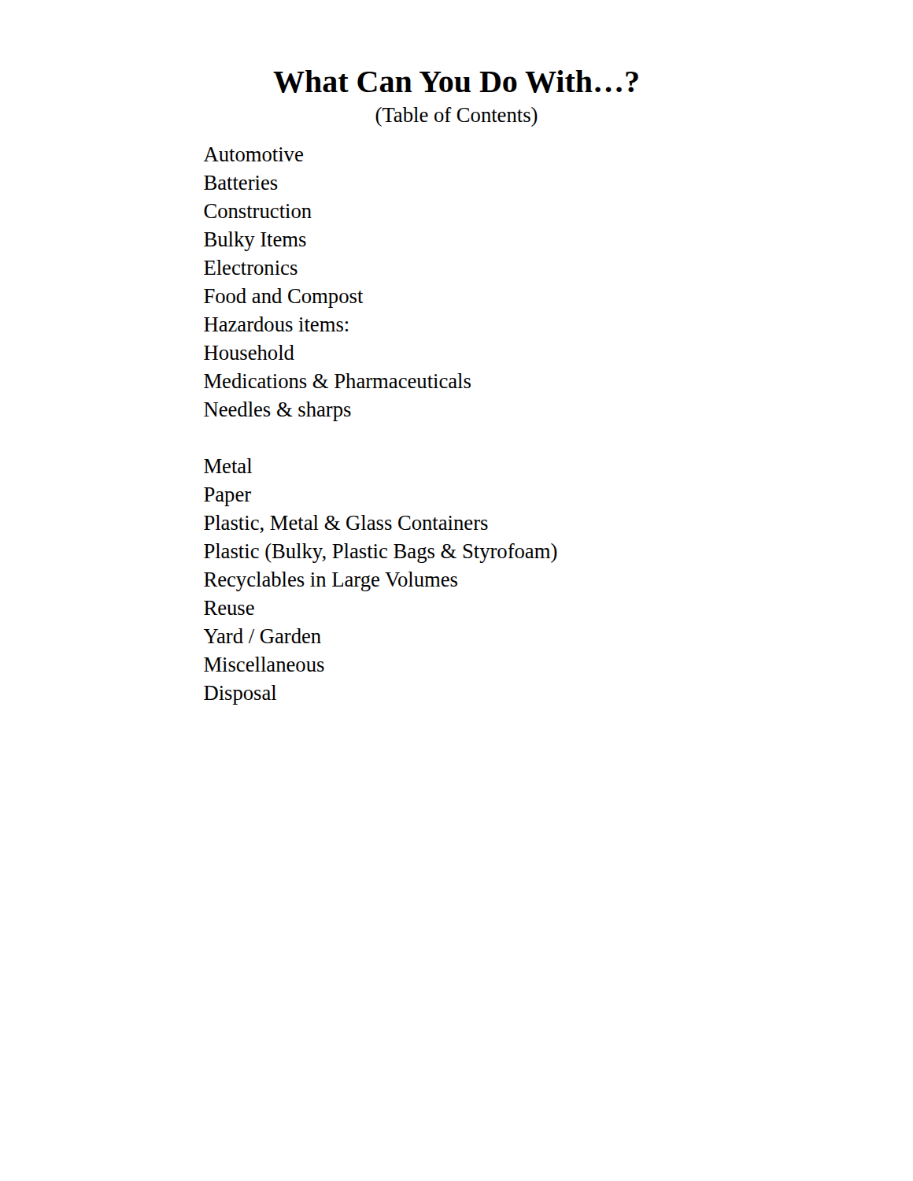What Can You Do With…?
(Table of Contents)
Automotive
Batteries
Construction
Bulky Items
Electronics
Food and Compost
Hazardous items:
Household
Medications & Pharmaceuticals
Needles & sharps
Metal
Paper
Plastic, Metal & Glass Containers
Plastic (Bulky, Plastic Bags & Styrofoam)
Recyclables in Large Volumes
Reuse
Yard / Garden
Miscellaneous
Disposal